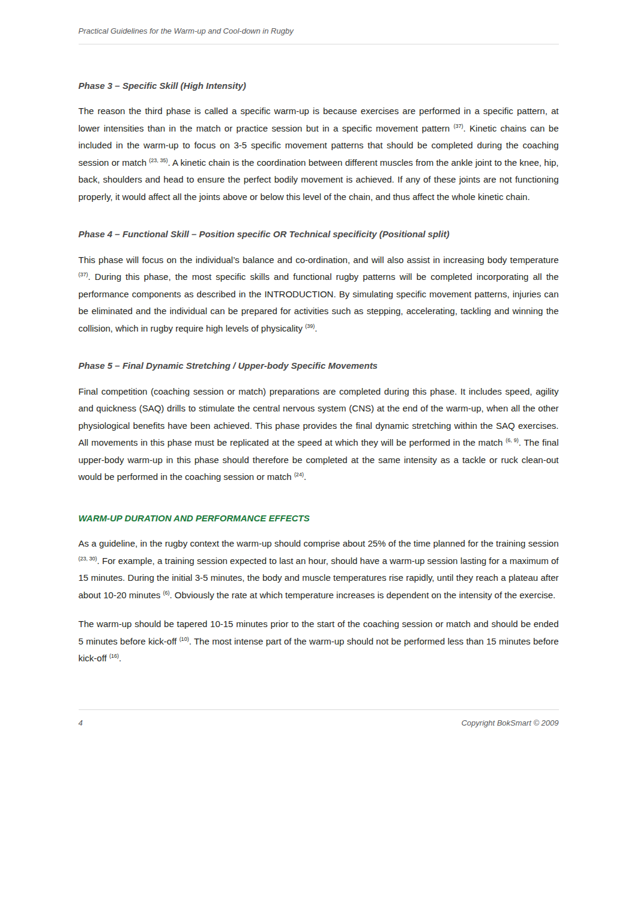Practical Guidelines for the Warm-up and Cool-down in Rugby
Phase 3 – Specific Skill (High Intensity)
The reason the third phase is called a specific warm-up is because exercises are performed in a specific pattern, at lower intensities than in the match or practice session but in a specific movement pattern (37). Kinetic chains can be included in the warm-up to focus on 3-5 specific movement patterns that should be completed during the coaching session or match (23, 35). A kinetic chain is the coordination between different muscles from the ankle joint to the knee, hip, back, shoulders and head to ensure the perfect bodily movement is achieved. If any of these joints are not functioning properly, it would affect all the joints above or below this level of the chain, and thus affect the whole kinetic chain.
Phase 4 – Functional Skill – Position specific OR Technical specificity (Positional split)
This phase will focus on the individual’s balance and co-ordination, and will also assist in increasing body temperature (37). During this phase, the most specific skills and functional rugby patterns will be completed incorporating all the performance components as described in the INTRODUCTION. By simulating specific movement patterns, injuries can be eliminated and the individual can be prepared for activities such as stepping, accelerating, tackling and winning the collision, which in rugby require high levels of physicality (39).
Phase 5 – Final Dynamic Stretching / Upper-body Specific Movements
Final competition (coaching session or match) preparations are completed during this phase. It includes speed, agility and quickness (SAQ) drills to stimulate the central nervous system (CNS) at the end of the warm-up, when all the other physiological benefits have been achieved. This phase provides the final dynamic stretching within the SAQ exercises. All movements in this phase must be replicated at the speed at which they will be performed in the match (6, 9). The final upper-body warm-up in this phase should therefore be completed at the same intensity as a tackle or ruck clean-out would be performed in the coaching session or match (24).
Warm-up Duration and Performance Effects
As a guideline, in the rugby context the warm-up should comprise about 25% of the time planned for the training session (23, 30). For example, a training session expected to last an hour, should have a warm-up session lasting for a maximum of 15 minutes. During the initial 3-5 minutes, the body and muscle temperatures rise rapidly, until they reach a plateau after about 10-20 minutes (6). Obviously the rate at which temperature increases is dependent on the intensity of the exercise.
The warm-up should be tapered 10-15 minutes prior to the start of the coaching session or match and should be ended 5 minutes before kick-off (10). The most intense part of the warm-up should not be performed less than 15 minutes before kick-off (16).
4 Copyright BokSmart © 2009